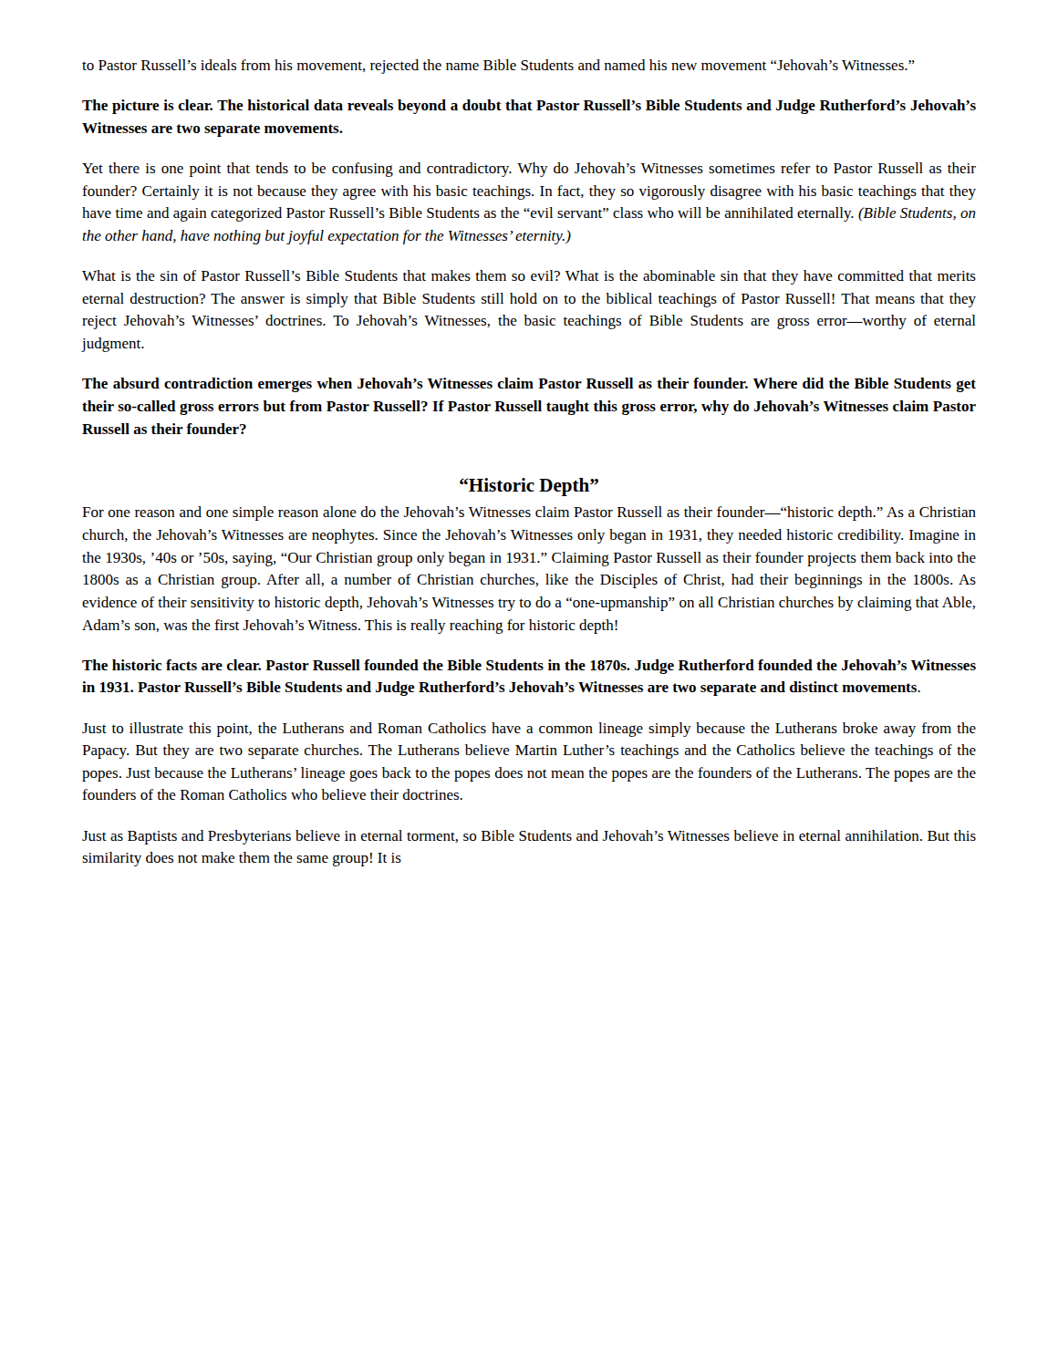to Pastor Russell’s ideals from his movement, rejected the name Bible Students and named his new movement “Jehovah’s Witnesses.”
The picture is clear. The historical data reveals beyond a doubt that Pastor Russell’s Bible Students and Judge Rutherford’s Jehovah’s Witnesses are two separate movements.
Yet there is one point that tends to be confusing and contradictory. Why do Jehovah’s Witnesses sometimes refer to Pastor Russell as their founder? Certainly it is not because they agree with his basic teachings. In fact, they so vigorously disagree with his basic teachings that they have time and again categorized Pastor Russell’s Bible Students as the “evil servant” class who will be annihilated eternally. (Bible Students, on the other hand, have nothing but joyful expectation for the Witnesses’ eternity.)
What is the sin of Pastor Russell’s Bible Students that makes them so evil? What is the abominable sin that they have committed that merits eternal destruction? The answer is simply that Bible Students still hold on to the biblical teachings of Pastor Russell! That means that they reject Jehovah’s Witnesses’ doctrines. To Jehovah’s Witnesses, the basic teachings of Bible Students are gross error—worthy of eternal judgment.
The absurd contradiction emerges when Jehovah’s Witnesses claim Pastor Russell as their founder. Where did the Bible Students get their so-called gross errors but from Pastor Russell? If Pastor Russell taught this gross error, why do Jehovah’s Witnesses claim Pastor Russell as their founder?
“Historic Depth”
For one reason and one simple reason alone do the Jehovah’s Witnesses claim Pastor Russell as their founder—“historic depth.” As a Christian church, the Jehovah’s Witnesses are neophytes. Since the Jehovah’s Witnesses only began in 1931, they needed historic credibility. Imagine in the 1930s, ’40s or ’50s, saying, “Our Christian group only began in 1931.” Claiming Pastor Russell as their founder projects them back into the 1800s as a Christian group. After all, a number of Christian churches, like the Disciples of Christ, had their beginnings in the 1800s. As evidence of their sensitivity to historic depth, Jehovah’s Witnesses try to do a “one-upmanship” on all Christian churches by claiming that Able, Adam’s son, was the first Jehovah’s Witness. This is really reaching for historic depth!
The historic facts are clear. Pastor Russell founded the Bible Students in the 1870s. Judge Rutherford founded the Jehovah’s Witnesses in 1931. Pastor Russell’s Bible Students and Judge Rutherford’s Jehovah’s Witnesses are two separate and distinct movements.
Just to illustrate this point, the Lutherans and Roman Catholics have a common lineage simply because the Lutherans broke away from the Papacy. But they are two separate churches. The Lutherans believe Martin Luther’s teachings and the Catholics believe the teachings of the popes. Just because the Lutherans’ lineage goes back to the popes does not mean the popes are the founders of the Lutherans. The popes are the founders of the Roman Catholics who believe their doctrines.
Just as Baptists and Presbyterians believe in eternal torment, so Bible Students and Jehovah’s Witnesses believe in eternal annihilation. But this similarity does not make them the same group! It is